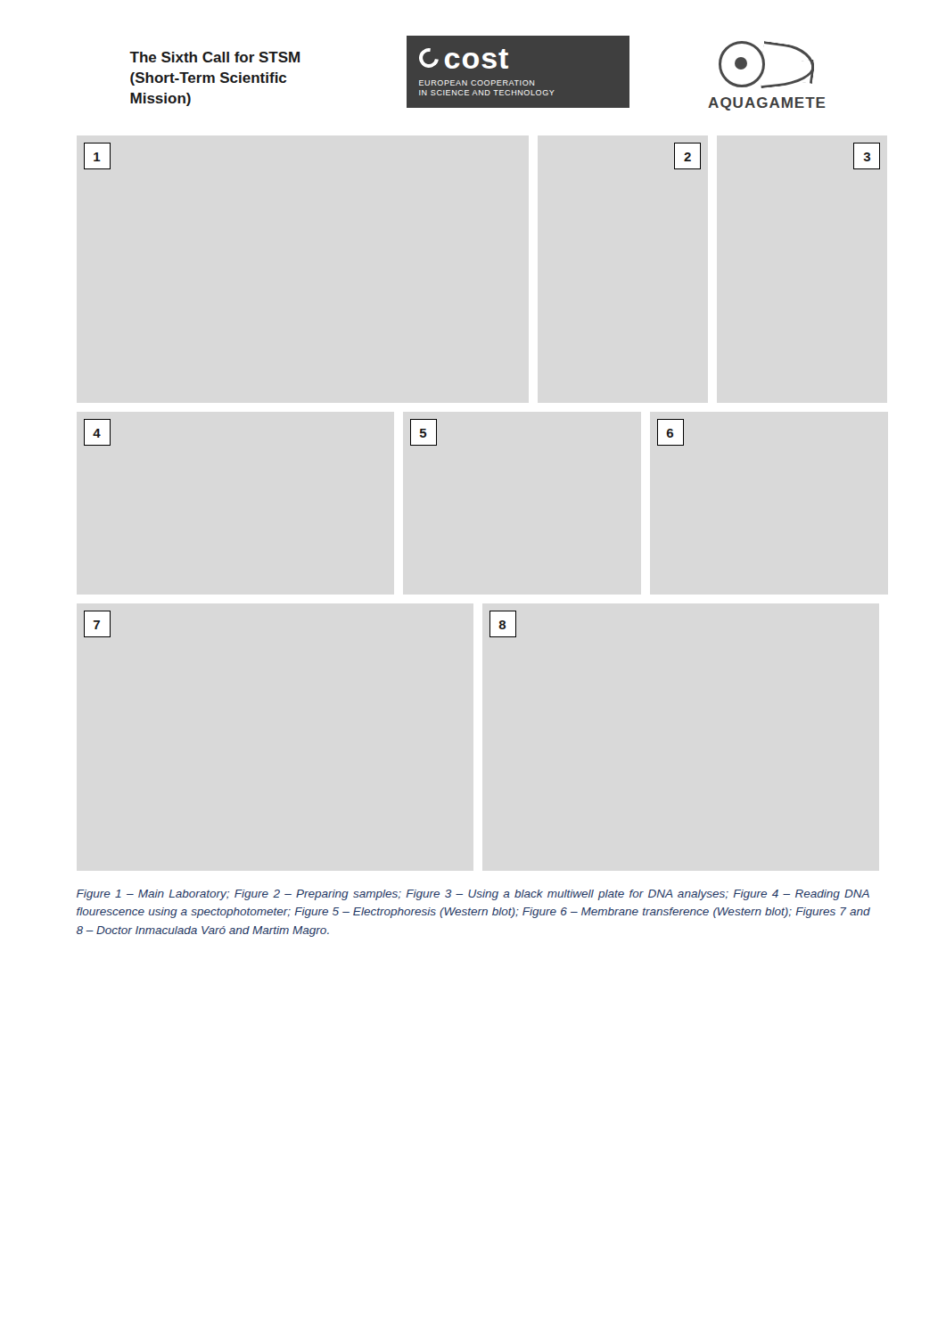The Sixth Call for STSM (Short-Term Scientific Mission)
cost
European Cooperation
in Science and Technology
AQUAGAMETE
1
2
3
4
5
6
7
8
Figure 1 – Main Laboratory; Figure 2 – Preparing samples; Figure 3 – Using a black multiwell plate for DNA analyses; Figure 4 – Reading DNA flourescence using a spectophotometer; Figure 5 – Electrophoresis (Western blot); Figure 6 – Membrane transference (Western blot); Figures 7 and 8 – Doctor Inmaculada Varó and Martim Magro.